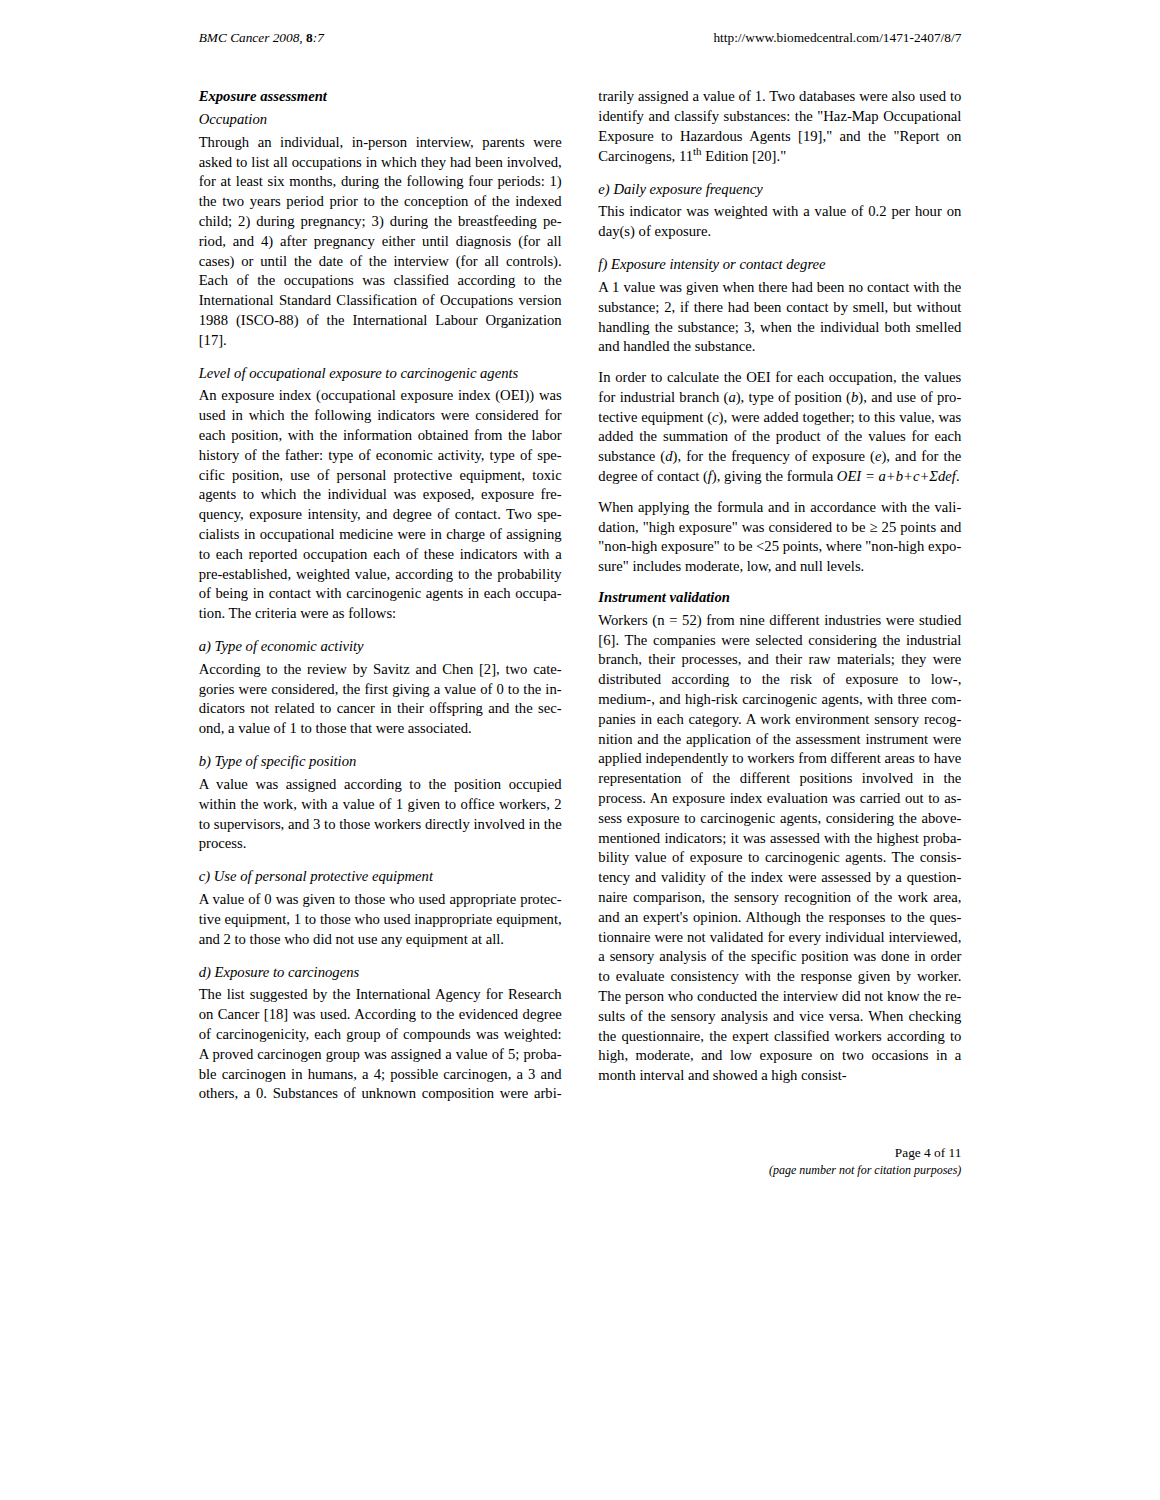BMC Cancer 2008, 8:7
http://www.biomedcentral.com/1471-2407/8/7
Exposure assessment
Occupation
Through an individual, in-person interview, parents were asked to list all occupations in which they had been involved, for at least six months, during the following four periods: 1) the two years period prior to the conception of the indexed child; 2) during pregnancy; 3) during the breastfeeding period, and 4) after pregnancy either until diagnosis (for all cases) or until the date of the interview (for all controls). Each of the occupations was classified according to the International Standard Classification of Occupations version 1988 (ISCO-88) of the International Labour Organization [17].
Level of occupational exposure to carcinogenic agents
An exposure index (occupational exposure index (OEI)) was used in which the following indicators were considered for each position, with the information obtained from the labor history of the father: type of economic activity, type of specific position, use of personal protective equipment, toxic agents to which the individual was exposed, exposure frequency, exposure intensity, and degree of contact. Two specialists in occupational medicine were in charge of assigning to each reported occupation each of these indicators with a pre-established, weighted value, according to the probability of being in contact with carcinogenic agents in each occupation. The criteria were as follows:
a) Type of economic activity
According to the review by Savitz and Chen [2], two categories were considered, the first giving a value of 0 to the indicators not related to cancer in their offspring and the second, a value of 1 to those that were associated.
b) Type of specific position
A value was assigned according to the position occupied within the work, with a value of 1 given to office workers, 2 to supervisors, and 3 to those workers directly involved in the process.
c) Use of personal protective equipment
A value of 0 was given to those who used appropriate protective equipment, 1 to those who used inappropriate equipment, and 2 to those who did not use any equipment at all.
d) Exposure to carcinogens
The list suggested by the International Agency for Research on Cancer [18] was used. According to the evidenced degree of carcinogenicity, each group of compounds was weighted: A proved carcinogen group was assigned a value of 5; probable carcinogen in humans, a 4; possible carcinogen, a 3 and others, a 0. Substances of unknown composition were arbitrarily assigned a value of 1. Two databases were also used to identify and classify substances: the "Haz-Map Occupational Exposure to Hazardous Agents [19]," and the "Report on Carcinogens, 11th Edition [20]."
e) Daily exposure frequency
This indicator was weighted with a value of 0.2 per hour on day(s) of exposure.
f) Exposure intensity or contact degree
A 1 value was given when there had been no contact with the substance; 2, if there had been contact by smell, but without handling the substance; 3, when the individual both smelled and handled the substance.
In order to calculate the OEI for each occupation, the values for industrial branch (a), type of position (b), and use of protective equipment (c), were added together; to this value, was added the summation of the product of the values for each substance (d), for the frequency of exposure (e), and for the degree of contact (f), giving the formula OEI = a+b+c+Σdef.
When applying the formula and in accordance with the validation, "high exposure" was considered to be ≥ 25 points and "non-high exposure" to be <25 points, where "non-high exposure" includes moderate, low, and null levels.
Instrument validation
Workers (n = 52) from nine different industries were studied [6]. The companies were selected considering the industrial branch, their processes, and their raw materials; they were distributed according to the risk of exposure to low-, medium-, and high-risk carcinogenic agents, with three companies in each category. A work environment sensory recognition and the application of the assessment instrument were applied independently to workers from different areas to have representation of the different positions involved in the process. An exposure index evaluation was carried out to assess exposure to carcinogenic agents, considering the above-mentioned indicators; it was assessed with the highest probability value of exposure to carcinogenic agents. The consistency and validity of the index were assessed by a questionnaire comparison, the sensory recognition of the work area, and an expert's opinion. Although the responses to the questionnaire were not validated for every individual interviewed, a sensory analysis of the specific position was done in order to evaluate consistency with the response given by worker. The person who conducted the interview did not know the results of the sensory analysis and vice versa. When checking the questionnaire, the expert classified workers according to high, moderate, and low exposure on two occasions in a month interval and showed a high consist-
Page 4 of 11
(page number not for citation purposes)